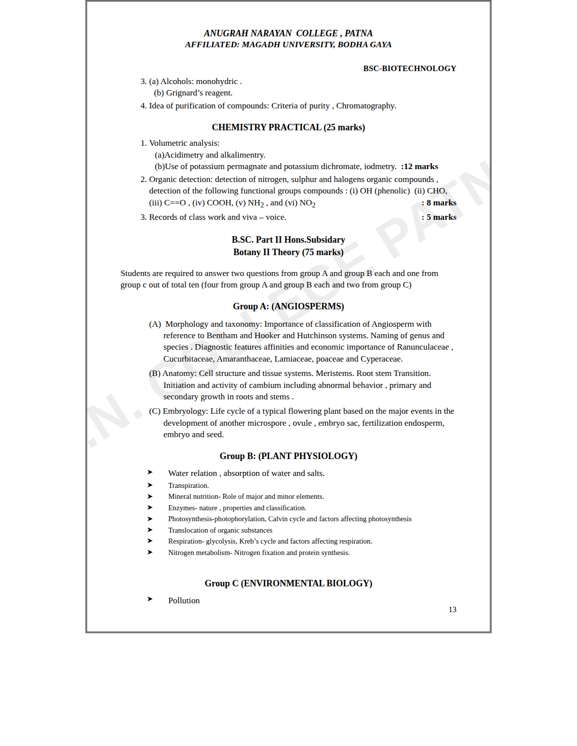A.N. COLLEGE PATNA
ANUGRAH NARAYAN COLLEGE , PATNA
AFFILIATED: MAGADH UNIVERSITY, BODHA GAYA
BSC-BIOTECHNOLOGY
(a) Alcohols: monohydric . (b) Grignard’s reagent.
Idea of purification of compounds: Criteria of purity , Chromatography.
CHEMISTRY PRACTICAL (25 marks)
Volumetric analysis: (a)Acidimetry and alkalimentry. (b)Use of potassium permagnate and potassium dichromate, iodmetry. :12 marks
Organic detection: detection of nitrogen, sulphur and halogens organic compounds , detection of the following functional groups compounds : (i) OH (phenolic) (ii) CHO, (iii) C==O , (iv) COOH, (v) NH2 , and (vi) NO2 : 8 marks
Records of class work and viva – voice. : 5 marks
B.SC. Part II Hons.Subsidary
Botany II Theory (75 marks)
Students are required to answer two questions from group A and group B each and one from group c out of total ten (four from group A and group B each and two from group C)
Group A: (ANGIOSPERMS)
(A) Morphology and taxonomy: Importance of classification of Angiosperm with reference to Bentham and Hooker and Hutchinson systems. Naming of genus and species . Diagnostic features affinities and economic importance of Ranunculaceae , Cucurbitaceae, Amaranthaceae, Lamiaceae, poaceae and Cyperaceae.
(B) Anatomy: Cell structure and tissue systems. Meristems. Root stem Transition. Initiation and activity of cambium including abnormal behavior , primary and secondary growth in roots and stems .
(C) Embryology: Life cycle of a typical flowering plant based on the major events in the development of another microspore , ovule , embryo sac, fertilization endosperm, embryo and seed.
Group B: (PLANT PHYSIOLOGY)
Water relation , absorption of water and salts.
Transpiration.
Mineral nutrition- Role of major and minor elements.
Enzymes- nature , properties and classification.
Photosynthesis-photophorylation, Calvin cycle and factors affecting photosynthesis
Translocation of organic substances
Respiration- glycolysis, Kreb’s cycle and factors affecting respiration.
Nitrogen metabolism- Nitrogen fixation and protein synthesis.
Group C (ENVIRONMENTAL BIOLOGY)
Pollution
13